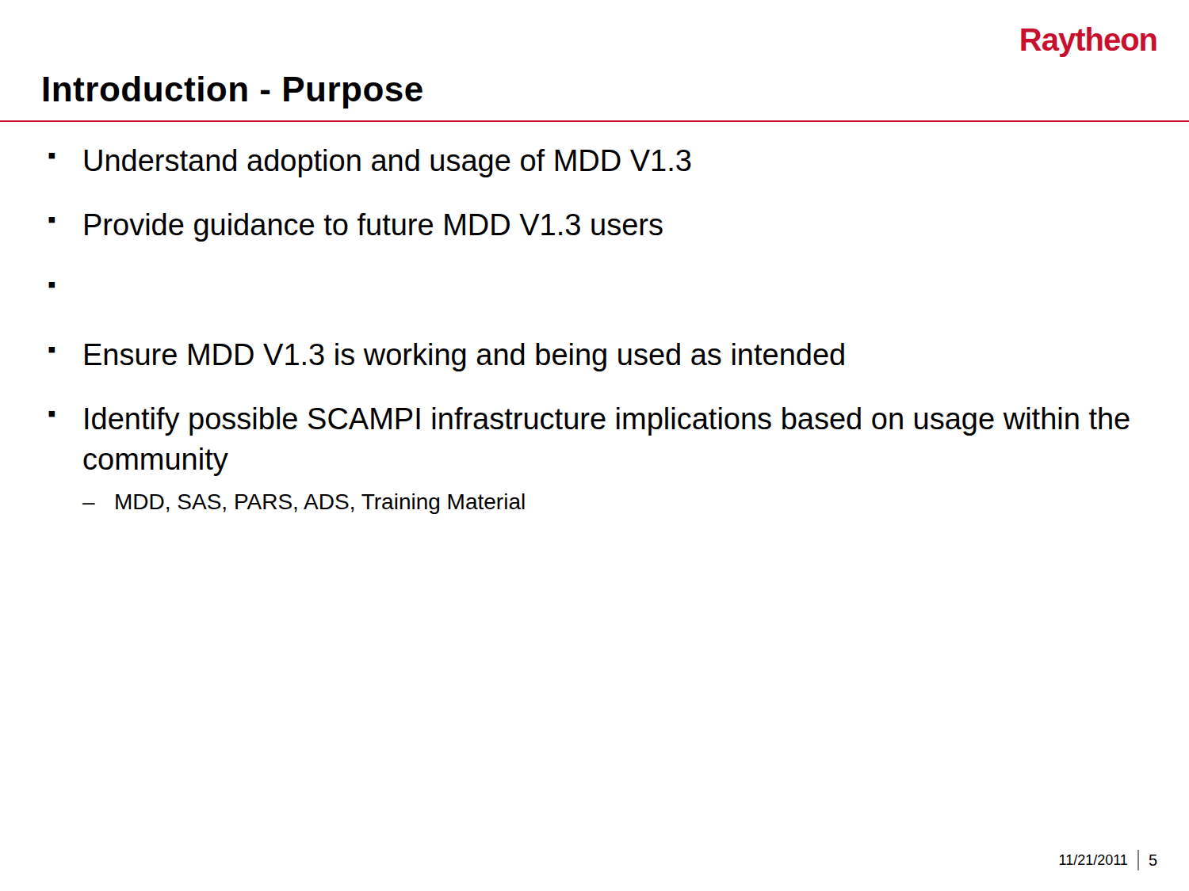Raytheon
Introduction - Purpose
Understand adoption and usage of MDD V1.3
Provide guidance to future MDD V1.3 users
Ensure MDD V1.3 is working and being used as intended
Identify possible SCAMPI infrastructure implications based on usage within the community
MDD, SAS, PARS, ADS, Training Material
11/21/2011 5